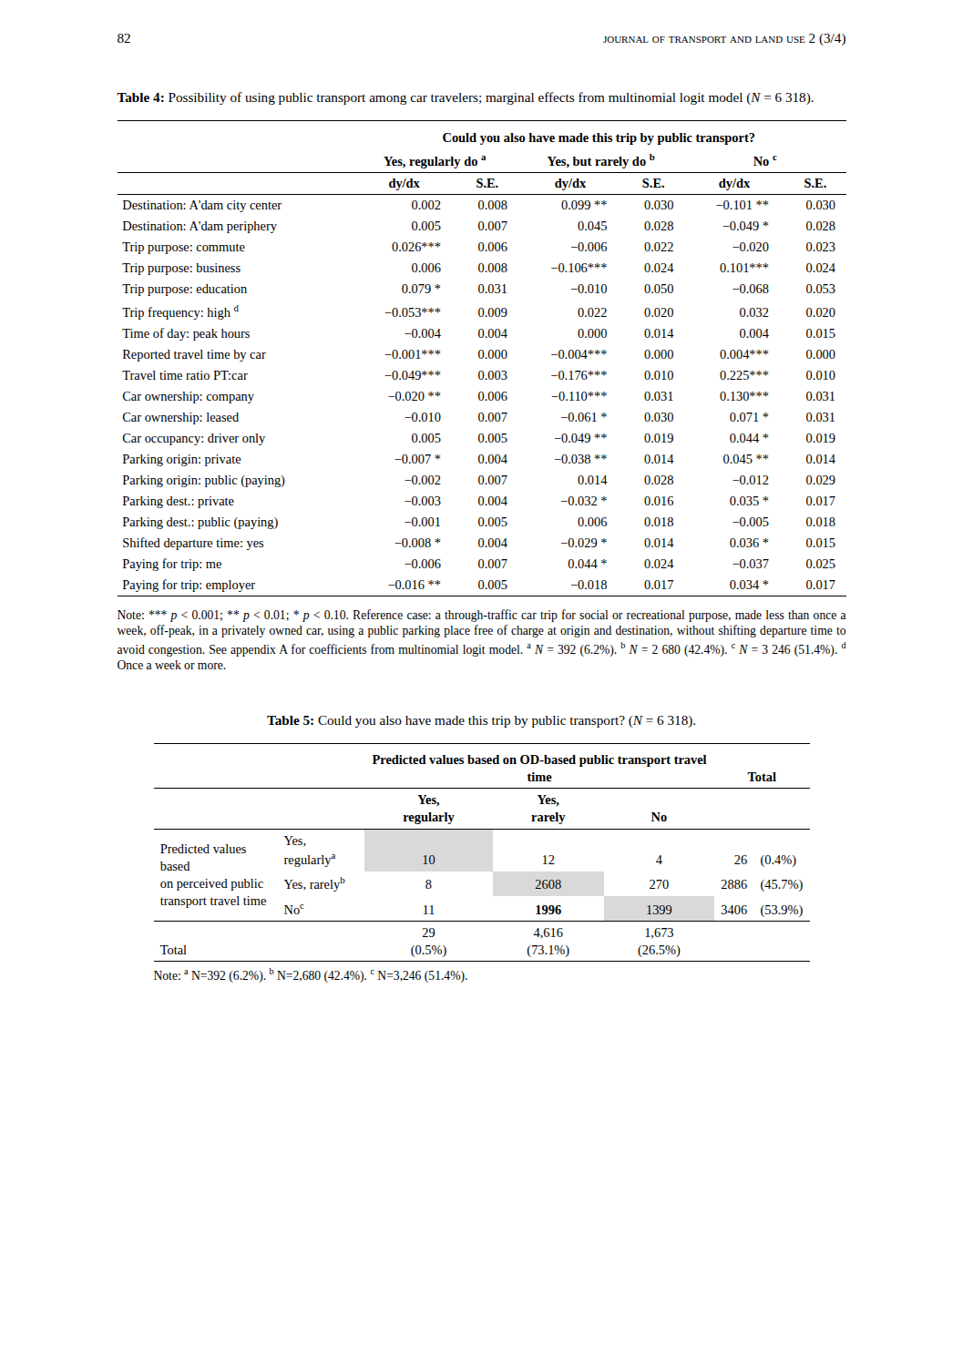82 journal of transport and land use 2 (3/4)
Table 4: Possibility of using public transport among car travelers; marginal effects from multinomial logit model (N = 6 318).
| | Could you also have made this trip by public transport? |
| --- | --- |
| | Yes, regularly do a | Yes, but rarely do b | No c |
| | dy/dx | S.E. | dy/dx | S.E. | dy/dx | S.E. |
| Destination: A'dam city center | 0.002 | 0.008 | 0.099 ** | 0.030 | −0.101 ** | 0.030 |
| Destination: A'dam periphery | 0.005 | 0.007 | 0.045 | 0.028 | −0.049 * | 0.028 |
| Trip purpose: commute | 0.026*** | 0.006 | −0.006 | 0.022 | −0.020 | 0.023 |
| Trip purpose: business | 0.006 | 0.008 | −0.106*** | 0.024 | 0.101*** | 0.024 |
| Trip purpose: education | 0.079 * | 0.031 | −0.010 | 0.050 | −0.068 | 0.053 |
| Trip frequency: high d | −0.053*** | 0.009 | 0.022 | 0.020 | 0.032 | 0.020 |
| Time of day: peak hours | −0.004 | 0.004 | 0.000 | 0.014 | 0.004 | 0.015 |
| Reported travel time by car | −0.001*** | 0.000 | −0.004*** | 0.000 | 0.004*** | 0.000 |
| Travel time ratio PT:car | −0.049*** | 0.003 | −0.176*** | 0.010 | 0.225*** | 0.010 |
| Car ownership: company | −0.020 ** | 0.006 | −0.110*** | 0.031 | 0.130*** | 0.031 |
| Car ownership: leased | −0.010 | 0.007 | −0.061 * | 0.030 | 0.071 * | 0.031 |
| Car occupancy: driver only | 0.005 | 0.005 | −0.049 ** | 0.019 | 0.044 * | 0.019 |
| Parking origin: private | −0.007 * | 0.004 | −0.038 ** | 0.014 | 0.045 ** | 0.014 |
| Parking origin: public (paying) | −0.002 | 0.007 | 0.014 | 0.028 | −0.012 | 0.029 |
| Parking dest.: private | −0.003 | 0.004 | −0.032 * | 0.016 | 0.035 * | 0.017 |
| Parking dest.: public (paying) | −0.001 | 0.005 | 0.006 | 0.018 | −0.005 | 0.018 |
| Shifted departure time: yes | −0.008 * | 0.004 | −0.029 * | 0.014 | 0.036 * | 0.015 |
| Paying for trip: me | −0.006 | 0.007 | 0.044 * | 0.024 | −0.037 | 0.025 |
| Paying for trip: employer | −0.016 ** | 0.005 | −0.018 | 0.017 | 0.034 * | 0.017 |
Note: *** p < 0.001; ** p < 0.01; * p < 0.10. Reference case: a through-traffic car trip for social or recreational purpose, made less than once a week, off-peak, in a privately owned car, using a public parking place free of charge at origin and destination, without shifting departure time to avoid congestion. See appendix A for coefficients from multinomial logit model. a N = 392 (6.2%). b N = 2 680 (42.4%). c N = 3 246 (51.4%). d Once a week or more.
Table 5: Could you also have made this trip by public transport? (N = 6 318).
| | Predicted values based on OD-based public transport travel time | Total |
| --- | --- | --- |
| | Yes, regularly | Yes, rarely | No | |
| Predicted values based on perceived public transport travel time | Yes, regularly a | 10 | 12 | 4 | 26 | (0.4%) |
| Yes, rarely b | 8 | 2608 | 270 | 2886 | (45.7%) |
| No c | 11 | 1996 | 1399 | 3406 | (53.9%) |
| Total | 29 (0.5%) | 4,616 (73.1%) | 1,673 (26.5%) | |
Note: a N=392 (6.2%). b N=2,680 (42.4%). c N=3,246 (51.4%).